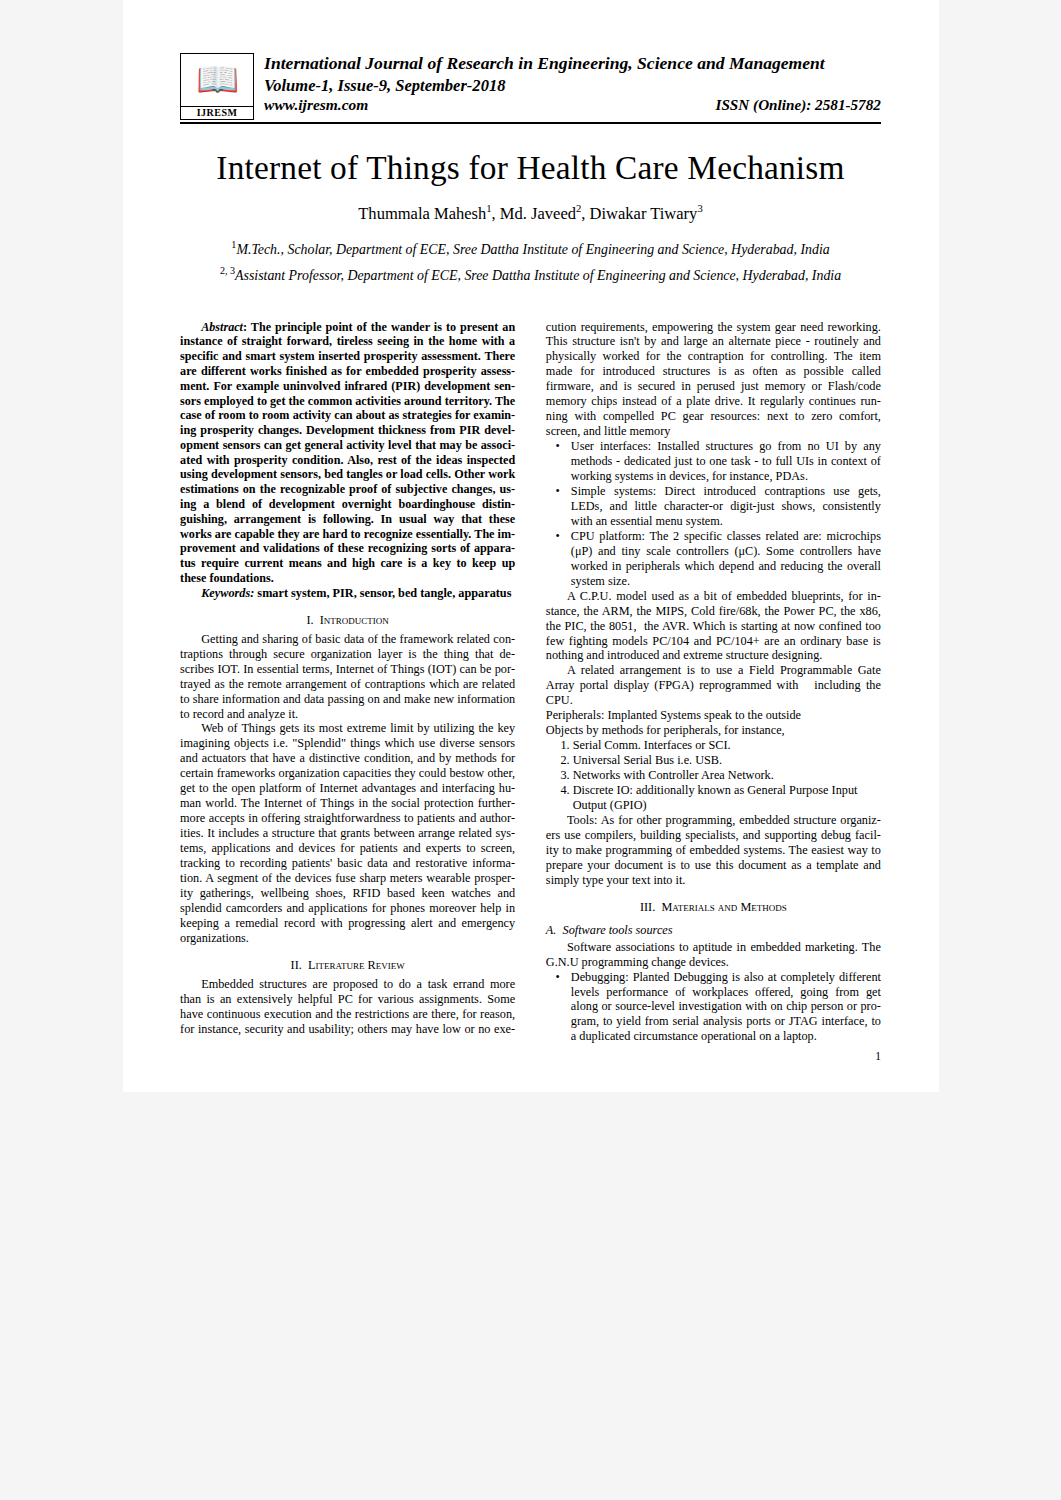📖
IJRESM
International Journal of Research in Engineering, Science and Management
Volume-1, Issue-9, September-2018
www.ijresm.com ISSN (Online): 2581-5782
Internet of Things for Health Care Mechanism
Thummala Mahesh1, Md. Javeed2, Diwakar Tiwary3
1M.Tech., Scholar, Department of ECE, Sree Dattha Institute of Engineering and Science, Hyderabad, India
2, 3Assistant Professor, Department of ECE, Sree Dattha Institute of Engineering and Science, Hyderabad, India
Abstract: The principle point of the wander is to present an instance of straight forward, tireless seeing in the home with a specific and smart system inserted prosperity assessment. There are different works finished as for embedded prosperity assessment. For example uninvolved infrared (PIR) development sensors employed to get the common activities around territory. The case of room to room activity can about as strategies for examining prosperity changes. Development thickness from PIR development sensors can get general activity level that may be associated with prosperity condition. Also, rest of the ideas inspected using development sensors, bed tangles or load cells. Other work estimations on the recognizable proof of subjective changes, using a blend of development overnight boardinghouse distinguishing, arrangement is following. In usual way that these works are capable they are hard to recognize essentially. The improvement and validations of these recognizing sorts of apparatus require current means and high care is a key to keep up these foundations.
Keywords: smart system, PIR, sensor, bed tangle, apparatus
I. Introduction
Getting and sharing of basic data of the framework related contraptions through secure organization layer is the thing that describes IOT. In essential terms, Internet of Things (IOT) can be portrayed as the remote arrangement of contraptions which are related to share information and data passing on and make new information to record and analyze it.
Web of Things gets its most extreme limit by utilizing the key imagining objects i.e. "Splendid" things which use diverse sensors and actuators that have a distinctive condition, and by methods for certain frameworks organization capacities they could bestow other, get to the open platform of Internet advantages and interfacing human world. The Internet of Things in the social protection furthermore accepts in offering straightforwardness to patients and authorities. It includes a structure that grants between arrange related systems, applications and devices for patients and experts to screen, tracking to recording patients' basic data and restorative information. A segment of the devices fuse sharp meters wearable prosperity gatherings, wellbeing shoes, RFID based keen watches and splendid camcorders and applications for phones moreover help in keeping a remedial record with progressing alert and emergency organizations.
II. Literature Review
Embedded structures are proposed to do a task errand more than is an extensively helpful PC for various assignments. Some have continuous execution and the restrictions are there, for reason, for instance, security and usability; others may have low or no execution requirements, empowering the system gear need reworking. This structure isn't by and large an alternate piece - routinely and physically worked for the contraption for controlling. The item made for introduced structures is as often as possible called firmware, and is secured in perused just memory or Flash/code memory chips instead of a plate drive. It regularly continues running with compelled PC gear resources: next to zero comfort, screen, and little memory
User interfaces: Installed structures go from no UI by any methods - dedicated just to one task - to full UIs in context of working systems in devices, for instance, PDAs.
Simple systems: Direct introduced contraptions use gets, LEDs, and little character-or digit-just shows, consistently with an essential menu system.
CPU platform: The 2 specific classes related are: microchips (μP) and tiny scale controllers (μC). Some controllers have worked in peripherals which depend and reducing the overall system size.
A C.P.U. model used as a bit of embedded blueprints, for instance, the ARM, the MIPS, Cold fire/68k, the Power PC, the x86, the PIC, the 8051, the AVR. Which is starting at now confined too few fighting models PC/104 and PC/104+ are an ordinary base is nothing and introduced and extreme structure designing.
A related arrangement is to use a Field Programmable Gate Array portal display (FPGA) reprogrammed with including the CPU.
Peripherals: Implanted Systems speak to the outside
Objects by methods for peripherals, for instance,
Serial Comm. Interfaces or SCI.
Universal Serial Bus i.e. USB.
Networks with Controller Area Network.
Discrete IO: additionally known as General Purpose Input Output (GPIO)
Tools: As for other programming, embedded structure organizers use compilers, building specialists, and supporting debug facility to make programming of embedded systems. The easiest way to prepare your document is to use this document as a template and simply type your text into it.
III. Materials and Methods
A. Software tools sources
Software associations to aptitude in embedded marketing. The G.N.U programming change devices.
Debugging: Planted Debugging is also at completely different levels performance of workplaces offered, going from get along or source-level investigation with on chip person or program, to yield from serial analysis ports or JTAG interface, to a duplicated circumstance operational on a laptop.
1